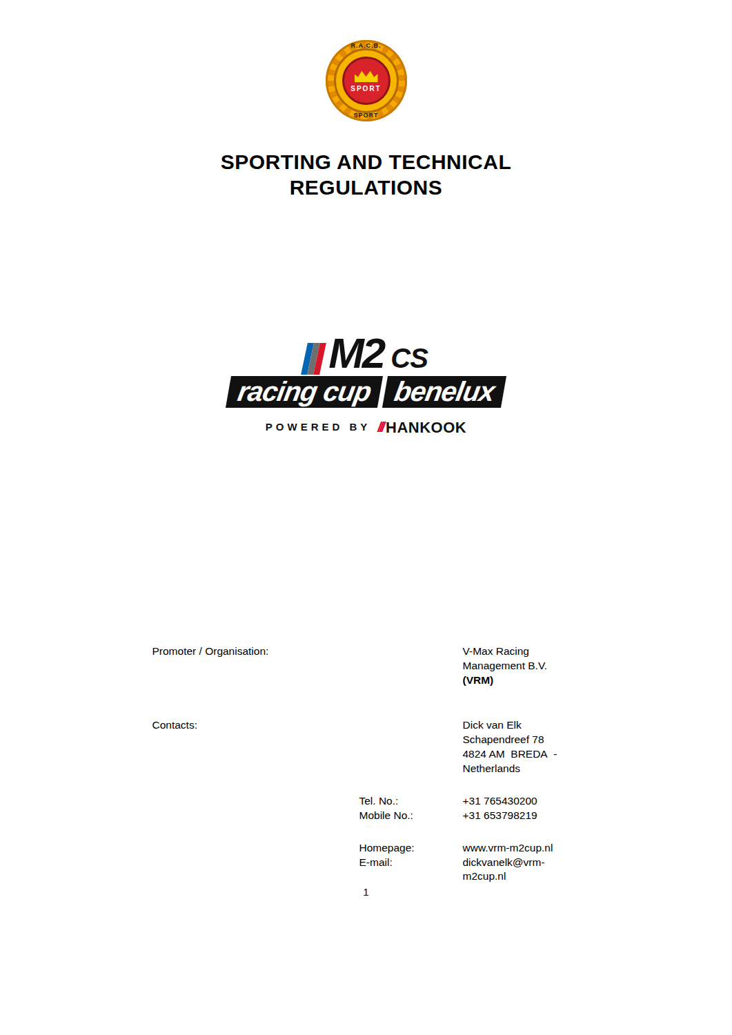R.A.C.B.
SPORT
SPORT
SPORTING AND TECHNICAL
REGULATIONS
M2 CS
racing cup benelux
POWERED BY /// HANKOOK
| Promoter / Organisation: | | V-Max Racing Management B.V. (VRM) |
| Contacts: | | Dick van Elk |
| | | Schapendreef 78 |
| | | 4824 AM BREDA - Netherlands |
| | Tel. No.: | +31 765430200 |
| | Mobile No.: | +31 653798219 |
| | Homepage: | www.vrm-m2cup.nl |
| | E-mail: | dickvanelk@vrm-m2cup.nl |
1